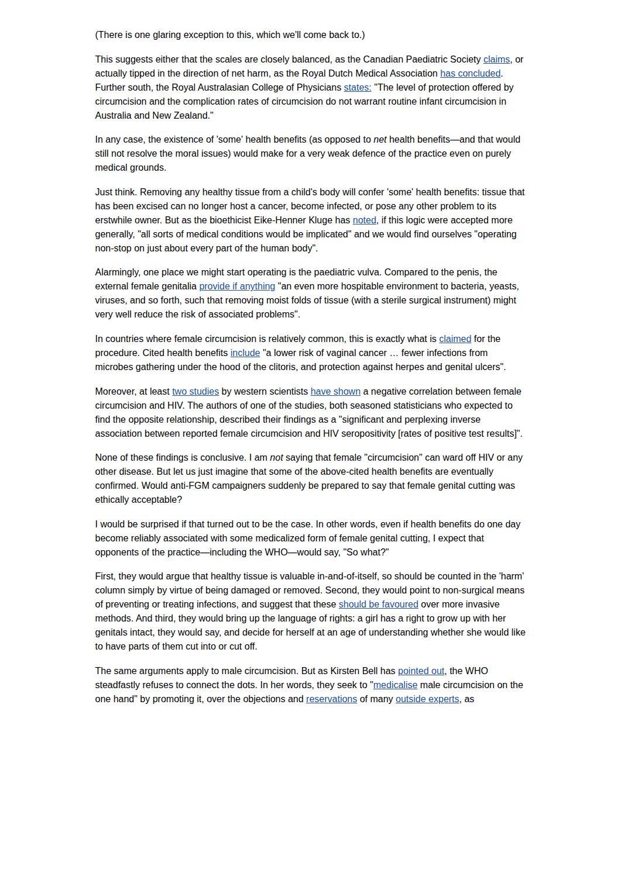(There is one glaring exception to this, which we'll come back to.)
This suggests either that the scales are closely balanced, as the Canadian Paediatric Society claims, or actually tipped in the direction of net harm, as the Royal Dutch Medical Association has concluded. Further south, the Royal Australasian College of Physicians states: "The level of protection offered by circumcision and the complication rates of circumcision do not warrant routine infant circumcision in Australia and New Zealand."
In any case, the existence of 'some' health benefits (as opposed to net health benefits—and that would still not resolve the moral issues) would make for a very weak defence of the practice even on purely medical grounds.
Just think. Removing any healthy tissue from a child's body will confer 'some' health benefits: tissue that has been excised can no longer host a cancer, become infected, or pose any other problem to its erstwhile owner. But as the bioethicist Eike-Henner Kluge has noted, if this logic were accepted more generally, "all sorts of medical conditions would be implicated" and we would find ourselves "operating non-stop on just about every part of the human body".
Alarmingly, one place we might start operating is the paediatric vulva. Compared to the penis, the external female genitalia provide if anything "an even more hospitable environment to bacteria, yeasts, viruses, and so forth, such that removing moist folds of tissue (with a sterile surgical instrument) might very well reduce the risk of associated problems".
In countries where female circumcision is relatively common, this is exactly what is claimed for the procedure. Cited health benefits include "a lower risk of vaginal cancer … fewer infections from microbes gathering under the hood of the clitoris, and protection against herpes and genital ulcers".
Moreover, at least two studies by western scientists have shown a negative correlation between female circumcision and HIV. The authors of one of the studies, both seasoned statisticians who expected to find the opposite relationship, described their findings as a "significant and perplexing inverse association between reported female circumcision and HIV seropositivity [rates of positive test results]".
None of these findings is conclusive. I am not saying that female "circumcision" can ward off HIV or any other disease. But let us just imagine that some of the above-cited health benefits are eventually confirmed. Would anti-FGM campaigners suddenly be prepared to say that female genital cutting was ethically acceptable?
I would be surprised if that turned out to be the case. In other words, even if health benefits do one day become reliably associated with some medicalized form of female genital cutting, I expect that opponents of the practice—including the WHO—would say, "So what?"
First, they would argue that healthy tissue is valuable in-and-of-itself, so should be counted in the 'harm' column simply by virtue of being damaged or removed. Second, they would point to non-surgical means of preventing or treating infections, and suggest that these should be favoured over more invasive methods. And third, they would bring up the language of rights: a girl has a right to grow up with her genitals intact, they would say, and decide for herself at an age of understanding whether she would like to have parts of them cut into or cut off.
The same arguments apply to male circumcision. But as Kirsten Bell has pointed out, the WHO steadfastly refuses to connect the dots. In her words, they seek to "medicalise male circumcision on the one hand" by promoting it, over the objections and reservations of many outside experts, as